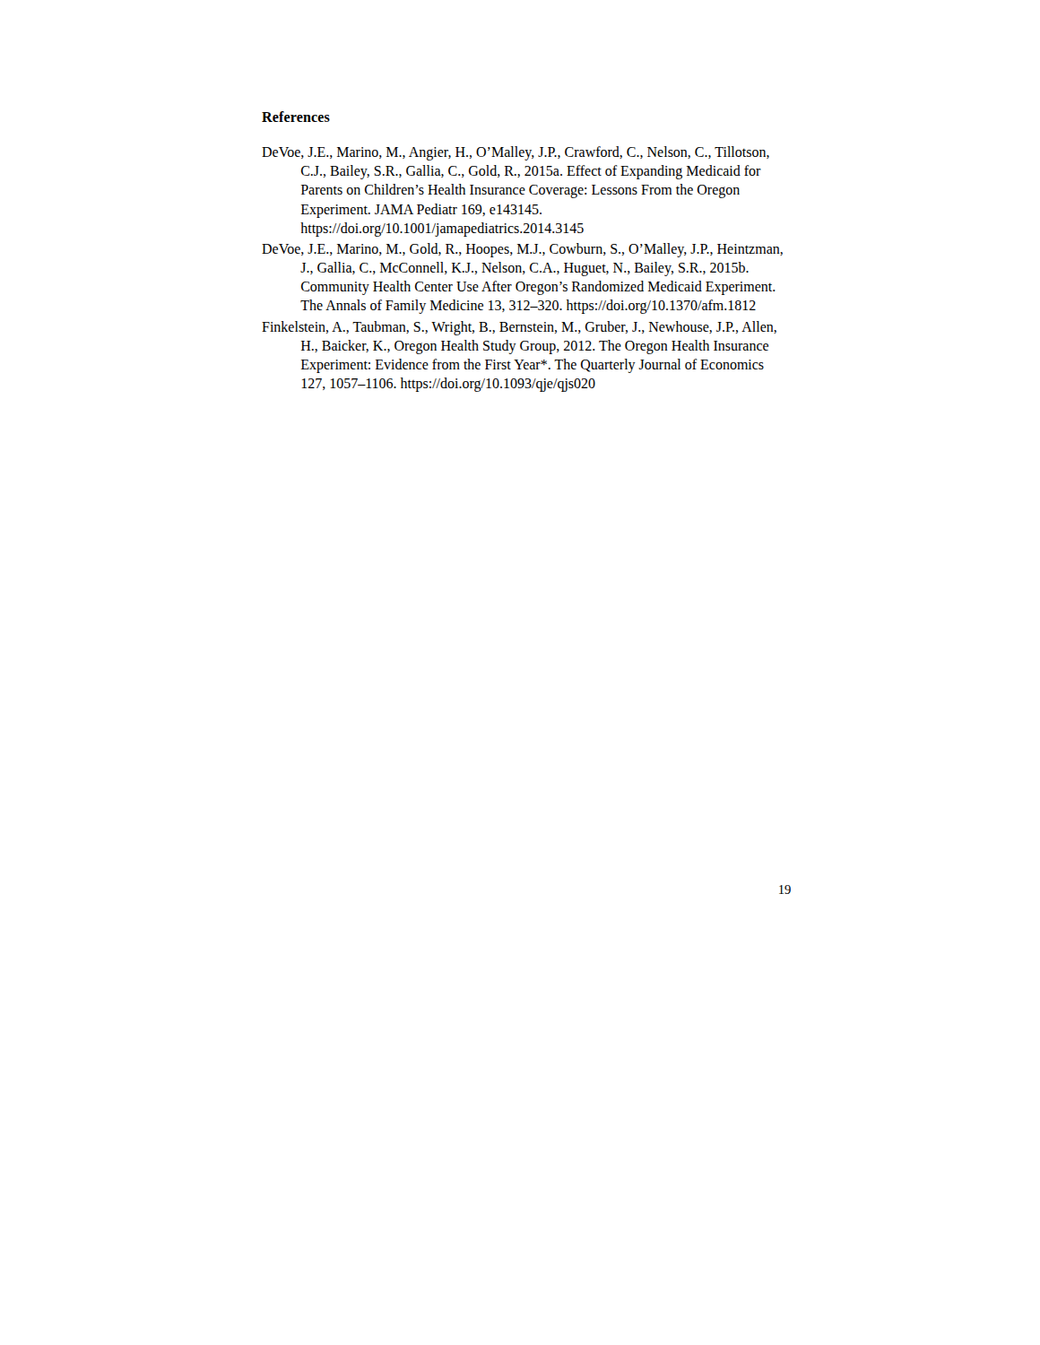References
DeVoe, J.E., Marino, M., Angier, H., O’Malley, J.P., Crawford, C., Nelson, C., Tillotson, C.J., Bailey, S.R., Gallia, C., Gold, R., 2015a. Effect of Expanding Medicaid for Parents on Children’s Health Insurance Coverage: Lessons From the Oregon Experiment. JAMA Pediatr 169, e143145. https://doi.org/10.1001/jamapediatrics.2014.3145
DeVoe, J.E., Marino, M., Gold, R., Hoopes, M.J., Cowburn, S., O’Malley, J.P., Heintzman, J., Gallia, C., McConnell, K.J., Nelson, C.A., Huguet, N., Bailey, S.R., 2015b. Community Health Center Use After Oregon’s Randomized Medicaid Experiment. The Annals of Family Medicine 13, 312–320. https://doi.org/10.1370/afm.1812
Finkelstein, A., Taubman, S., Wright, B., Bernstein, M., Gruber, J., Newhouse, J.P., Allen, H., Baicker, K., Oregon Health Study Group, 2012. The Oregon Health Insurance Experiment: Evidence from the First Year*. The Quarterly Journal of Economics 127, 1057–1106. https://doi.org/10.1093/qje/qjs020
19